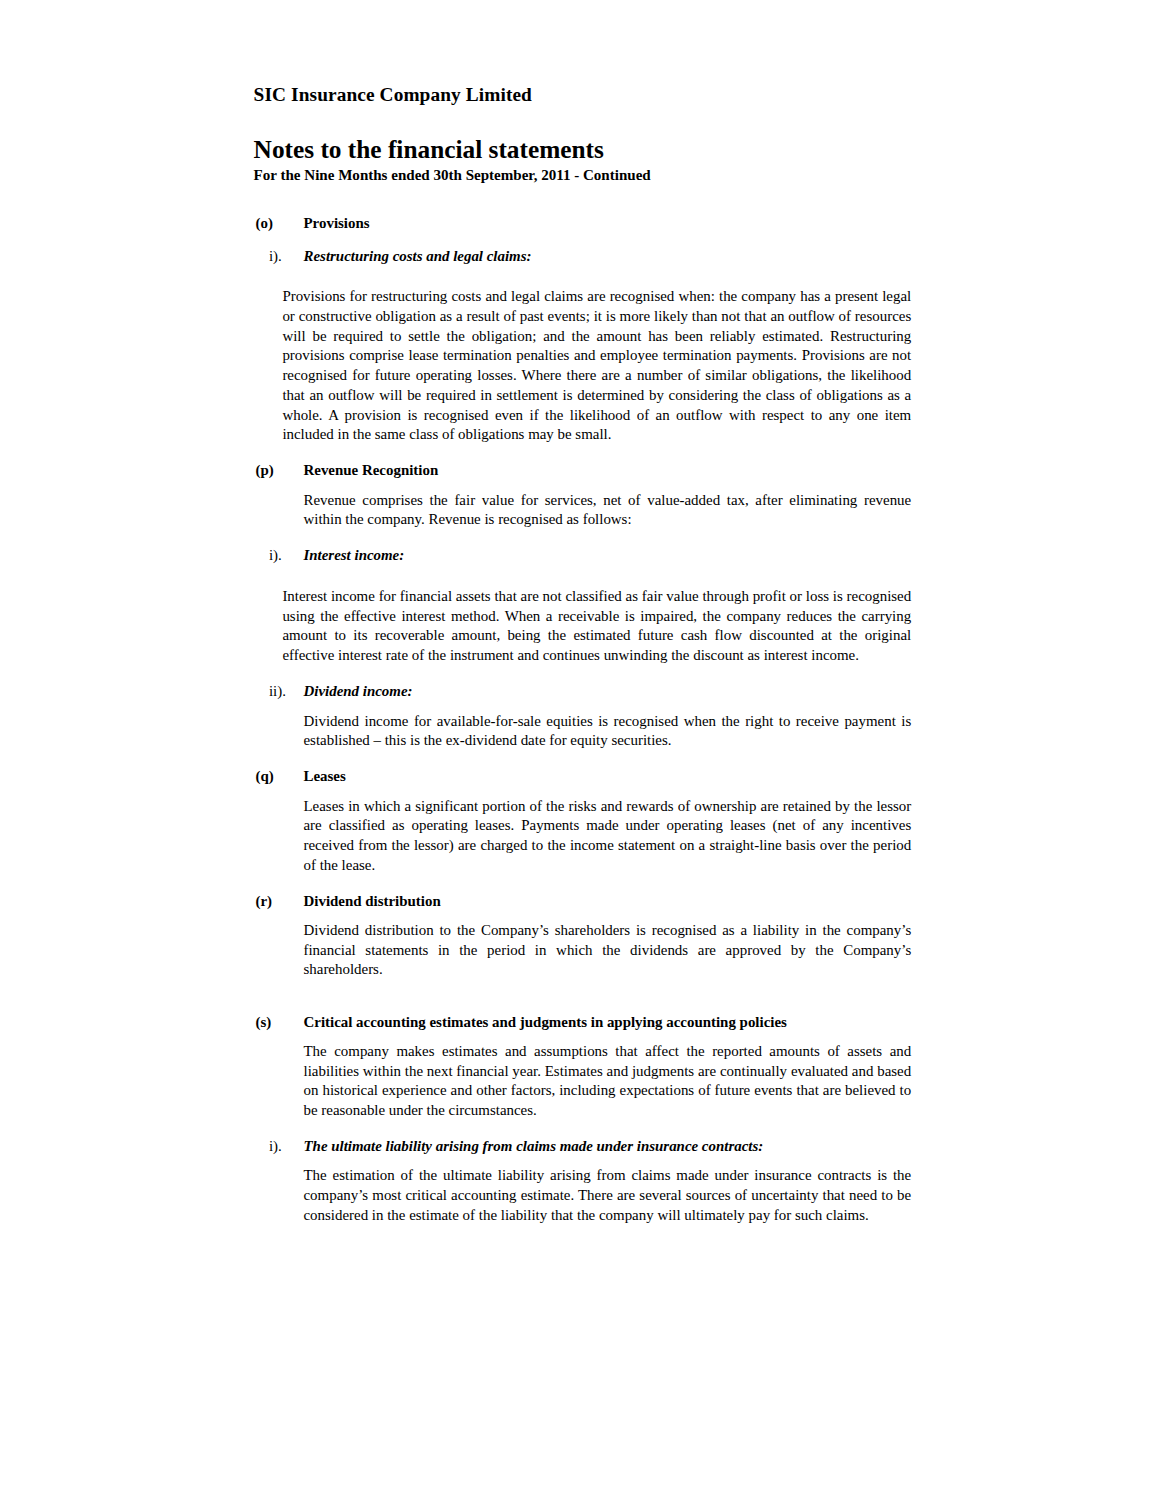SIC Insurance Company Limited
Notes to the financial statements
For the Nine Months ended 30th September, 2011 - Continued
(o)
Provisions
i).
Restructuring costs and legal claims:
Provisions for restructuring costs and legal claims are recognised when: the company has a present legal or constructive obligation as a result of past events; it is more likely than not that an outflow of resources will be required to settle the obligation; and the amount has been reliably estimated. Restructuring provisions comprise lease termination penalties and employee termination payments. Provisions are not recognised for future operating losses. Where there are a number of similar obligations, the likelihood that an outflow will be required in settlement is determined by considering the class of obligations as a whole. A provision is recognised even if the likelihood of an outflow with respect to any one item included in the same class of obligations may be small.
(p)
Revenue Recognition
Revenue comprises the fair value for services, net of value-added tax, after eliminating revenue within the company. Revenue is recognised as follows:
i).
Interest income:
Interest income for financial assets that are not classified as fair value through profit or loss is recognised using the effective interest method. When a receivable is impaired, the company reduces the carrying amount to its recoverable amount, being the estimated future cash flow discounted at the original effective interest rate of the instrument and continues unwinding the discount as interest income.
ii).
Dividend income:
Dividend income for available-for-sale equities is recognised when the right to receive payment is established – this is the ex-dividend date for equity securities.
(q)
Leases
Leases in which a significant portion of the risks and rewards of ownership are retained by the lessor are classified as operating leases. Payments made under operating leases (net of any incentives received from the lessor) are charged to the income statement on a straight-line basis over the period of the lease.
(r)
Dividend distribution
Dividend distribution to the Company’s shareholders is recognised as a liability in the company’s financial statements in the period in which the dividends are approved by the Company’s shareholders.
(s)
Critical accounting estimates and judgments in applying accounting policies
The company makes estimates and assumptions that affect the reported amounts of assets and liabilities within the next financial year. Estimates and judgments are continually evaluated and based on historical experience and other factors, including expectations of future events that are believed to be reasonable under the circumstances.
i).
The ultimate liability arising from claims made under insurance contracts:
The estimation of the ultimate liability arising from claims made under insurance contracts is the company’s most critical accounting estimate. There are several sources of uncertainty that need to be considered in the estimate of the liability that the company will ultimately pay for such claims.